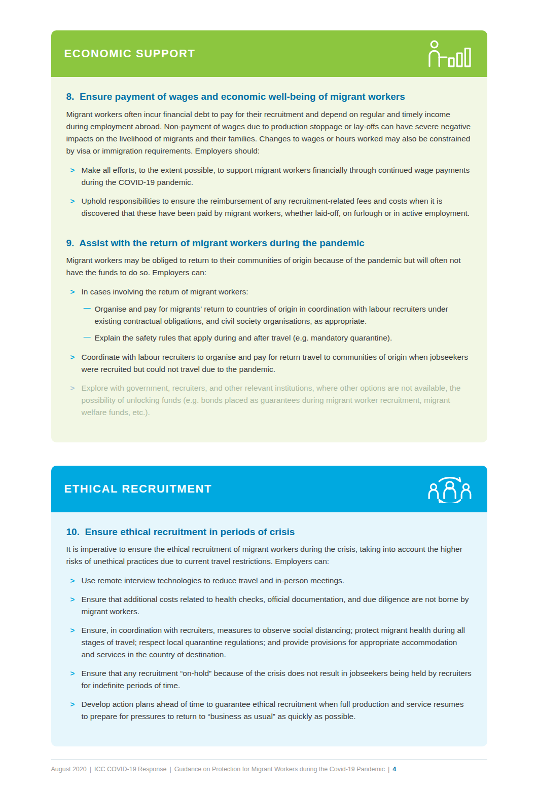Economic Support
8. Ensure payment of wages and economic well-being of migrant workers
Migrant workers often incur financial debt to pay for their recruitment and depend on regular and timely income during employment abroad. Non-payment of wages due to production stoppage or lay-offs can have severe negative impacts on the livelihood of migrants and their families. Changes to wages or hours worked may also be constrained by visa or immigration requirements. Employers should:
Make all efforts, to the extent possible, to support migrant workers financially through continued wage payments during the COVID-19 pandemic.
Uphold responsibilities to ensure the reimbursement of any recruitment-related fees and costs when it is discovered that these have been paid by migrant workers, whether laid-off, on furlough or in active employment.
9. Assist with the return of migrant workers during the pandemic
Migrant workers may be obliged to return to their communities of origin because of the pandemic but will often not have the funds to do so. Employers can:
In cases involving the return of migrant workers:
Organise and pay for migrants’ return to countries of origin in coordination with labour recruiters under existing contractual obligations, and civil society organisations, as appropriate.
Explain the safety rules that apply during and after travel (e.g. mandatory quarantine).
Coordinate with labour recruiters to organise and pay for return travel to communities of origin when jobseekers were recruited but could not travel due to the pandemic.
Explore with government, recruiters, and other relevant institutions, where other options are not available, the possibility of unlocking funds (e.g. bonds placed as guarantees during migrant worker recruitment, migrant welfare funds, etc.).
Ethical Recruitment
10. Ensure ethical recruitment in periods of crisis
It is imperative to ensure the ethical recruitment of migrant workers during the crisis, taking into account the higher risks of unethical practices due to current travel restrictions. Employers can:
Use remote interview technologies to reduce travel and in-person meetings.
Ensure that additional costs related to health checks, official documentation, and due diligence are not borne by migrant workers.
Ensure, in coordination with recruiters, measures to observe social distancing; protect migrant health during all stages of travel; respect local quarantine regulations; and provide provisions for appropriate accommodation and services in the country of destination.
Ensure that any recruitment “on-hold” because of the crisis does not result in jobseekers being held by recruiters for indefinite periods of time.
Develop action plans ahead of time to guarantee ethical recruitment when full production and service resumes to prepare for pressures to return to “business as usual” as quickly as possible.
August 2020|ICC COVID-19 Response|Guidance on Protection for Migrant Workers during the Covid-19 Pandemic|4